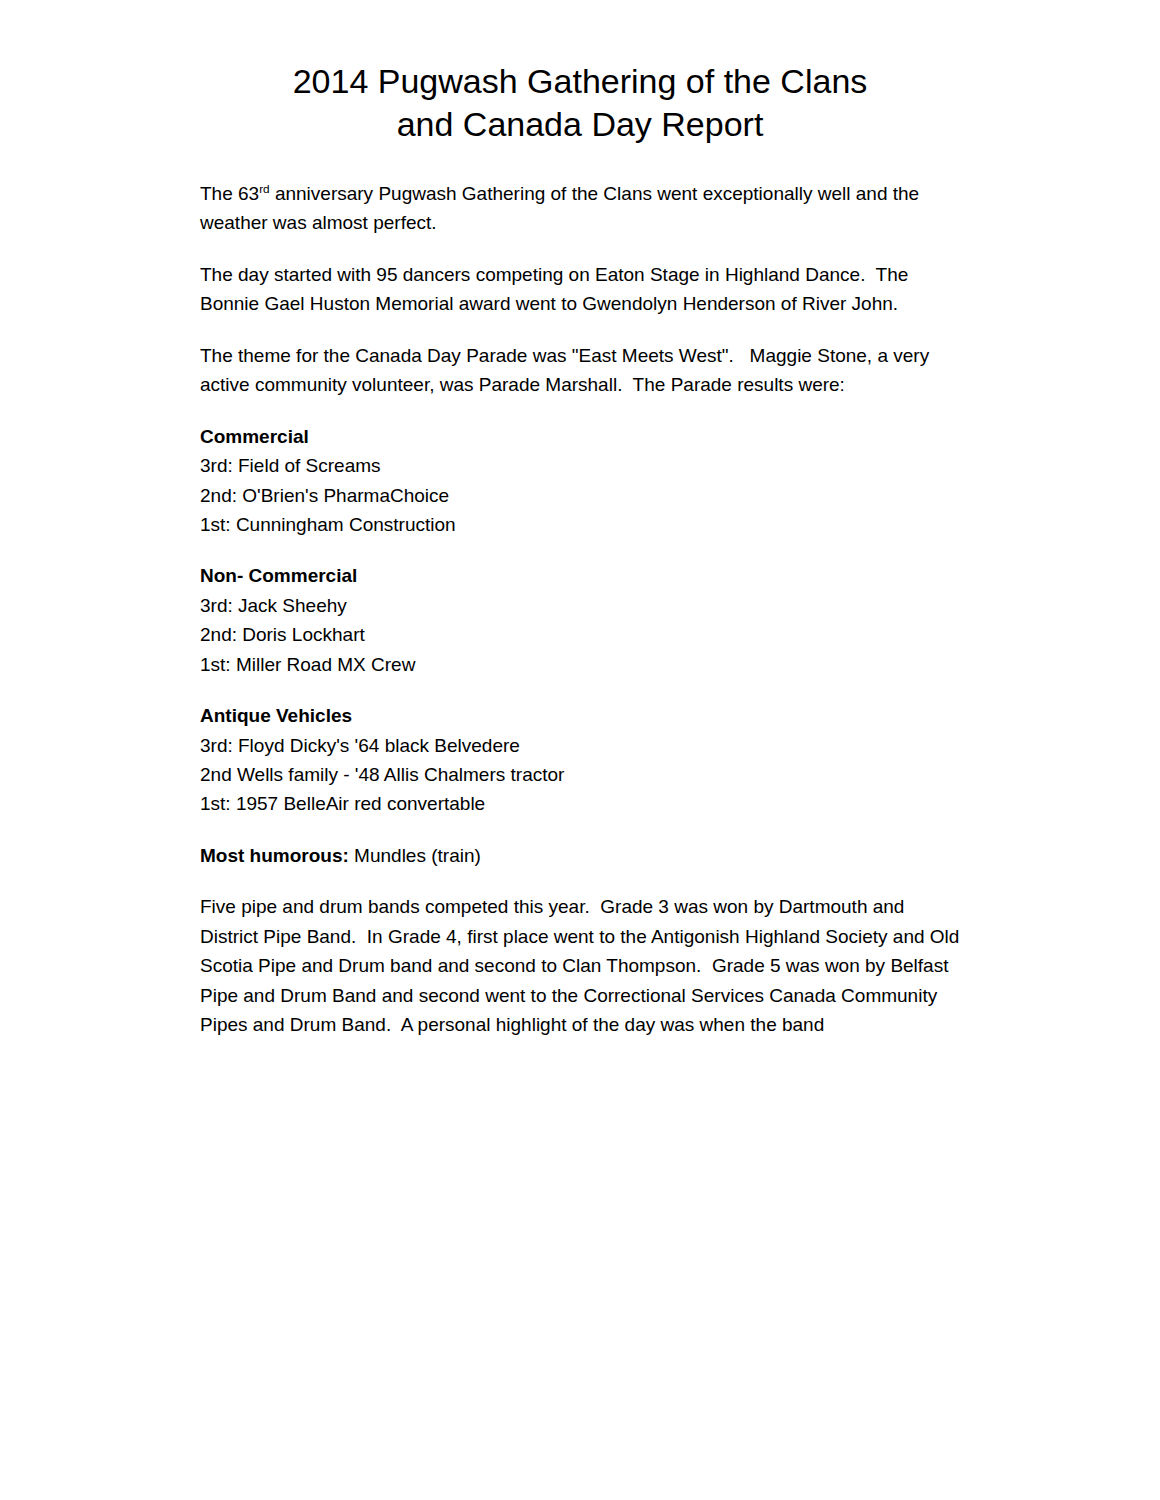2014 Pugwash Gathering of the Clans
and Canada Day Report
The 63rd anniversary Pugwash Gathering of the Clans went exceptionally well and the weather was almost perfect.
The day started with 95 dancers competing on Eaton Stage in Highland Dance. The Bonnie Gael Huston Memorial award went to Gwendolyn Henderson of River John.
The theme for the Canada Day Parade was "East Meets West". Maggie Stone, a very active community volunteer, was Parade Marshall. The Parade results were:
Commercial
3rd: Field of Screams
2nd: O'Brien's PharmaChoice
1st: Cunningham Construction
Non- Commercial
3rd: Jack Sheehy
2nd: Doris Lockhart
1st: Miller Road MX Crew
Antique Vehicles
3rd: Floyd Dicky's '64 black Belvedere
2nd Wells family - '48 Allis Chalmers tractor
1st: 1957 BelleAir red convertable
Most humorous: Mundles (train)
Five pipe and drum bands competed this year. Grade 3 was won by Dartmouth and District Pipe Band. In Grade 4, first place went to the Antigonish Highland Society and Old Scotia Pipe and Drum band and second to Clan Thompson. Grade 5 was won by Belfast Pipe and Drum Band and second went to the Correctional Services Canada Community Pipes and Drum Band. A personal highlight of the day was when the band